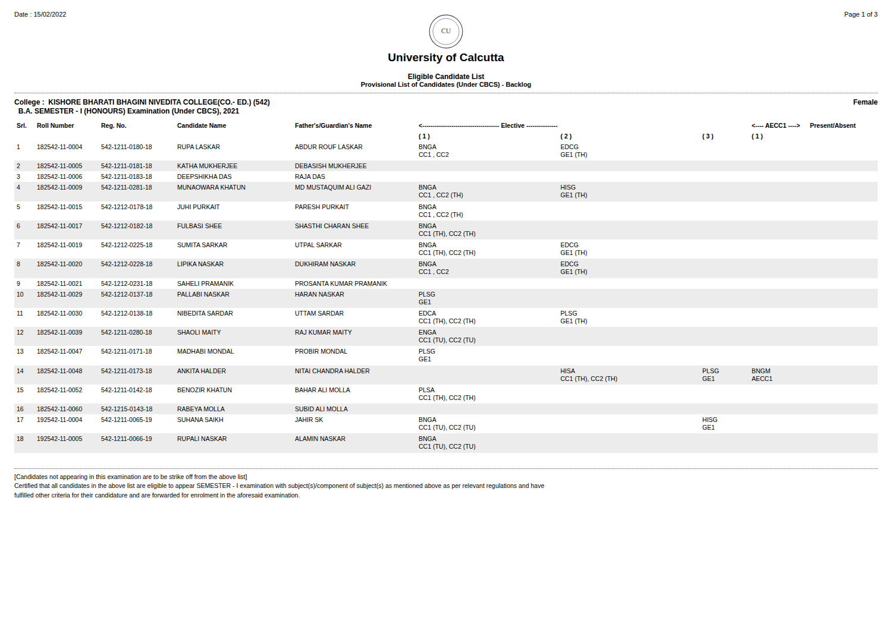Date : 15/02/2022
Page 1 of 3
University of Calcutta
Eligible Candidate List
Provisional List of Candidates (Under CBCS) - Backlog
Female
College : KISHORE BHARATI BHAGINI NIVEDITA COLLEGE(CO.- ED.) (542)
B.A. SEMESTER - I (HONOURS) Examination (Under CBCS), 2021
| Srl. | Roll Number | Reg. No. | Candidate Name | Father's/Guardian's Name | <------------------------------------- Elective --------------- | <---- AECC1 ----> | Present/Absent |
| --- | --- | --- | --- | --- | --- | --- | --- |
| | | | | | ( 1 ) | ( 2 ) | ( 3 ) | ( 1 ) | |
| 1 | 182542-11-0004 | 542-1211-0180-18 | RUPA LASKAR | ABDUR ROUF LASKAR | BNGA CC1 , CC2 | EDCG GE1 (TH) | | | |
| 2 | 182542-11-0005 | 542-1211-0181-18 | KATHA MUKHERJEE | DEBASISH MUKHERJEE | | | | | |
| 3 | 182542-11-0006 | 542-1211-0183-18 | DEEPSHIKHA DAS | RAJA DAS | | | | | |
| 4 | 182542-11-0009 | 542-1211-0281-18 | MUNAOWARA KHATUN | MD MUSTAQUIM ALI GAZI | BNGA CC1 , CC2 (TH) | HISG GE1 (TH) | | | |
| 5 | 182542-11-0015 | 542-1212-0178-18 | JUHI PURKAIT | PARESH PURKAIT | BNGA CC1 , CC2 (TH) | | | | |
| 6 | 182542-11-0017 | 542-1212-0182-18 | FULBASI SHEE | SHASTHI CHARAN SHEE | BNGA CC1 (TH), CC2 (TH) | | | | |
| 7 | 182542-11-0019 | 542-1212-0225-18 | SUMITA SARKAR | UTPAL SARKAR | BNGA CC1 (TH), CC2 (TH) | EDCG GE1 (TH) | | | |
| 8 | 182542-11-0020 | 542-1212-0228-18 | LIPIKA NASKAR | DUKHIRAM NASKAR | BNGA CC1 , CC2 | EDCG GE1 (TH) | | | |
| 9 | 182542-11-0021 | 542-1212-0231-18 | SAHELI PRAMANIK | PROSANTA KUMAR PRAMANIK | | | | | |
| 10 | 182542-11-0029 | 542-1212-0137-18 | PALLABI NASKAR | HARAN NASKAR | PLSG GE1 | | | | |
| 11 | 182542-11-0030 | 542-1212-0138-18 | NIBEDITA SARDAR | UTTAM SARDAR | EDCA CC1 (TH), CC2 (TH) | PLSG GE1 (TH) | | | |
| 12 | 182542-11-0039 | 542-1211-0280-18 | SHAOLI MAITY | RAJ KUMAR MAITY | ENGA CC1 (TU), CC2 (TU) | | | | |
| 13 | 182542-11-0047 | 542-1211-0171-18 | MADHABI MONDAL | PROBIR MONDAL | PLSG GE1 | | | | |
| 14 | 182542-11-0048 | 542-1211-0173-18 | ANKITA HALDER | NITAI CHANDRA HALDER | | HISA CC1 (TH), CC2 (TH) | PLSG GE1 | BNGM AECC1 | |
| 15 | 182542-11-0052 | 542-1211-0142-18 | BENOZIR KHATUN | BAHAR ALI MOLLA | PLSA CC1 (TH), CC2 (TH) | | | | |
| 16 | 182542-11-0060 | 542-1215-0143-18 | RABEYA MOLLA | SUBID ALI MOLLA | | | | | |
| 17 | 192542-11-0004 | 542-1211-0065-19 | SUHANA SAIKH | JAHIR SK | BNGA CC1 (TU), CC2 (TU) | | HISG GE1 | | |
| 18 | 192542-11-0005 | 542-1211-0066-19 | RUPALI NASKAR | ALAMIN NASKAR | BNGA CC1 (TU), CC2 (TU) | | | | |
[Candidates not appearing in this examination are to be strike off from the above list]
Certified that all candidates in the above list are eligible to appear SEMESTER - I examination with subject(s)/component of subject(s) as mentioned above as per relevant regulations and have
fulfilled other criteria for their candidature and are forwarded for enrolment in the aforesaid examination.